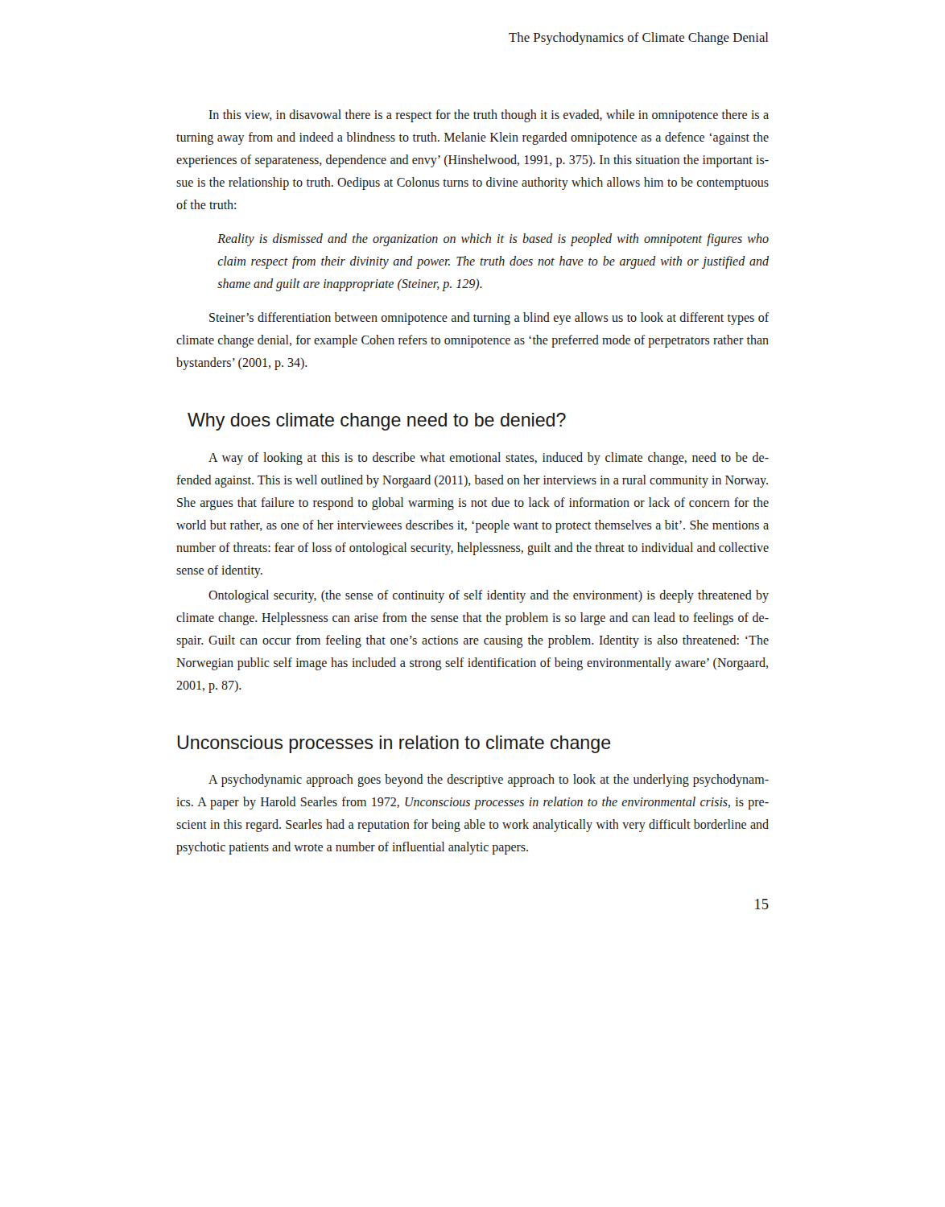The Psychodynamics of Climate Change Denial
In this view, in disavowal there is a respect for the truth though it is evaded, while in omnipotence there is a turning away from and indeed a blindness to truth. Melanie Klein regarded omnipotence as a defence ‘against the experiences of separateness, dependence and envy’ (Hinshelwood, 1991, p. 375). In this situation the important issue is the relationship to truth. Oedipus at Colonus turns to divine authority which allows him to be contemptuous of the truth:
Reality is dismissed and the organization on which it is based is peopled with omnipotent figures who claim respect from their divinity and power. The truth does not have to be argued with or justified and shame and guilt are inappropriate (Steiner, p. 129).
Steiner’s differentiation between omnipotence and turning a blind eye allows us to look at different types of climate change denial, for example Cohen refers to omnipotence as ‘the preferred mode of perpetrators rather than bystanders’ (2001, p. 34).
Why does climate change need to be denied?
A way of looking at this is to describe what emotional states, induced by climate change, need to be defended against. This is well outlined by Norgaard (2011), based on her interviews in a rural community in Norway. She argues that failure to respond to global warming is not due to lack of information or lack of concern for the world but rather, as one of her interviewees describes it, ‘people want to protect themselves a bit’. She mentions a number of threats: fear of loss of ontological security, helplessness, guilt and the threat to individual and collective sense of identity.
Ontological security, (the sense of continuity of self identity and the environment) is deeply threatened by climate change. Helplessness can arise from the sense that the problem is so large and can lead to feelings of despair. Guilt can occur from feeling that one’s actions are causing the problem. Identity is also threatened: ‘The Norwegian public self image has included a strong self identification of being environmentally aware’ (Norgaard, 2001, p. 87).
Unconscious processes in relation to climate change
A psychodynamic approach goes beyond the descriptive approach to look at the underlying psychodynamics. A paper by Harold Searles from 1972, Unconscious processes in relation to the environmental crisis, is prescient in this regard. Searles had a reputation for being able to work analytically with very difficult borderline and psychotic patients and wrote a number of influential analytic papers.
15